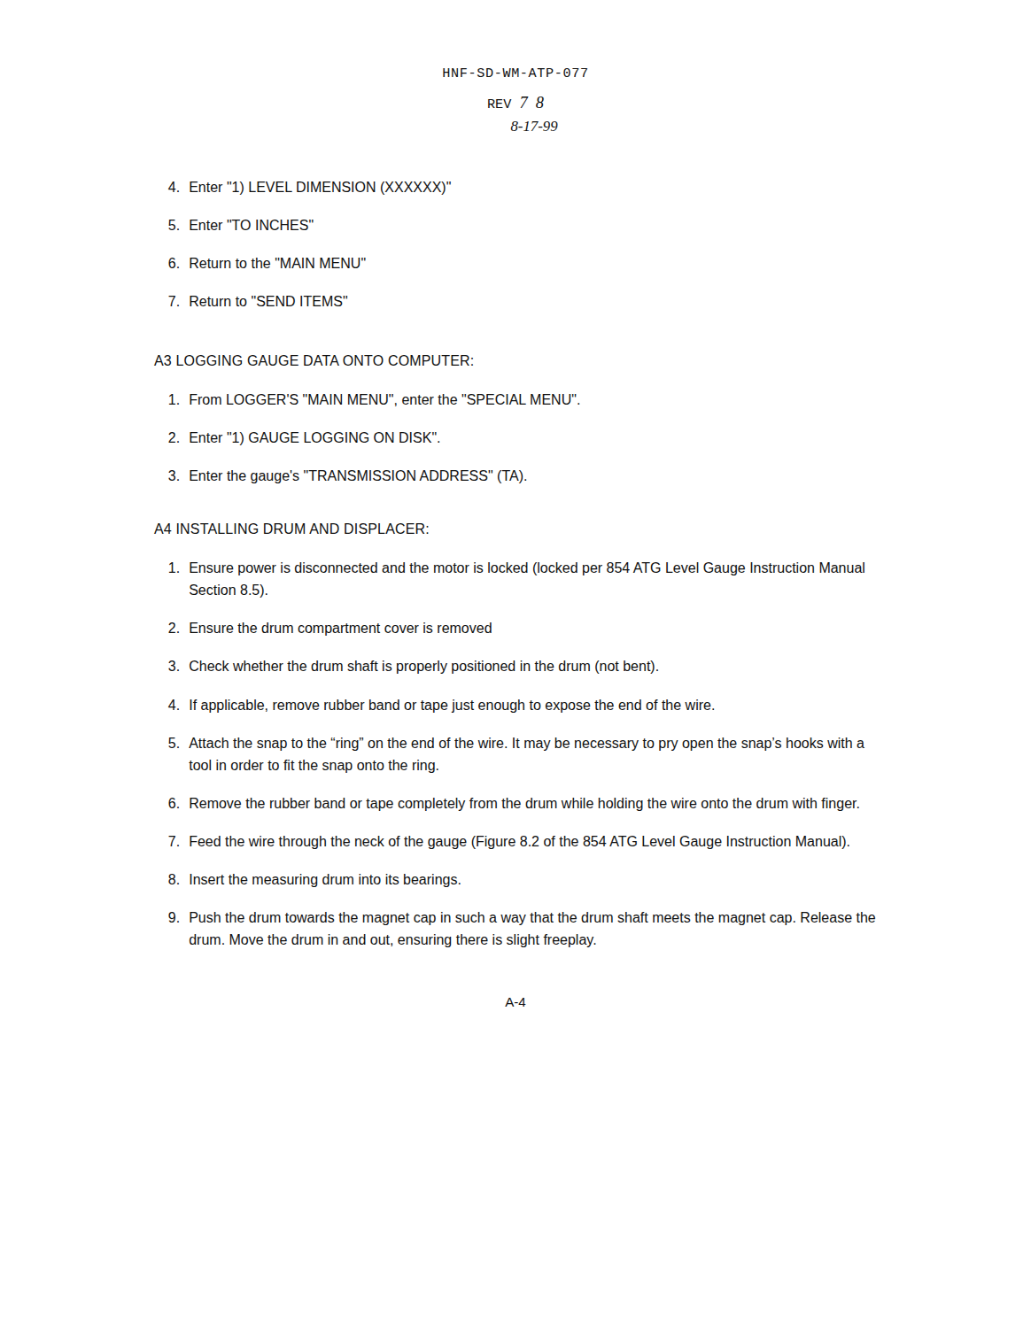HNF-SD-WM-ATP-077
REV 7 8
8-17-99
Enter "1) LEVEL DIMENSION (XXXXXX)"
Enter "TO INCHES"
Return to the "MAIN MENU"
Return to "SEND ITEMS"
A3 LOGGING GAUGE DATA ONTO COMPUTER:
From LOGGER'S "MAIN MENU", enter the "SPECIAL MENU".
Enter "1) GAUGE LOGGING ON DISK".
Enter the gauge's "TRANSMISSION ADDRESS" (TA).
A4 INSTALLING DRUM AND DISPLACER:
Ensure power is disconnected and the motor is locked (locked per 854 ATG Level Gauge Instruction Manual Section 8.5).
Ensure the drum compartment cover is removed
Check whether the drum shaft is properly positioned in the drum (not bent).
If applicable, remove rubber band or tape just enough to expose the end of the wire.
Attach the snap to the “ring” on the end of the wire. It may be necessary to pry open the snap’s hooks with a tool in order to fit the snap onto the ring.
Remove the rubber band or tape completely from the drum while holding the wire onto the drum with finger.
Feed the wire through the neck of the gauge (Figure 8.2 of the 854 ATG Level Gauge Instruction Manual).
Insert the measuring drum into its bearings.
Push the drum towards the magnet cap in such a way that the drum shaft meets the magnet cap. Release the drum. Move the drum in and out, ensuring there is slight freeplay.
A-4